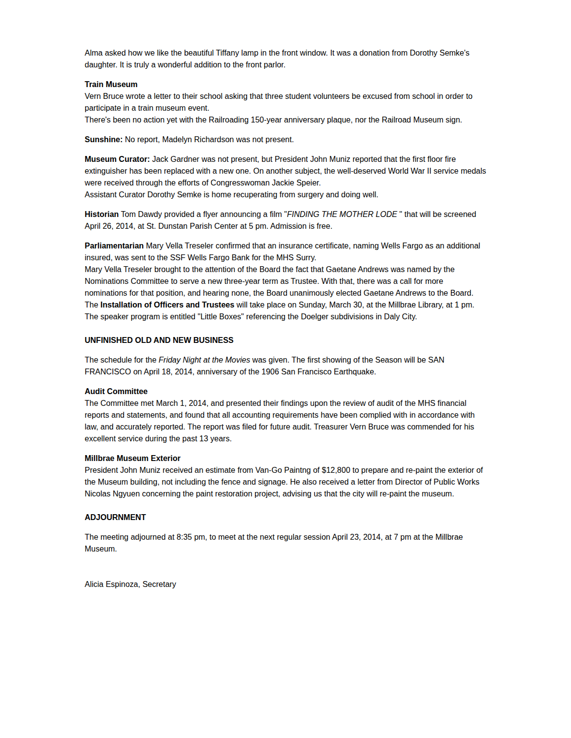Alma asked how we like the beautiful Tiffany lamp in the front window. It was a donation from Dorothy Semke's daughter. It is truly a wonderful addition to the front parlor.
Train Museum
Vern Bruce wrote a letter to their school asking that three student volunteers be excused from school in order to participate in a train museum event.
There's been no action yet with the Railroading 150-year anniversary plaque, nor the Railroad Museum sign.
Sunshine: No report, Madelyn Richardson was not present.
Museum Curator: Jack Gardner was not present, but President John Muniz reported that the first floor fire extinguisher has been replaced with a new one. On another subject, the well-deserved World War II service medals were received through the efforts of Congresswoman Jackie Speier.
Assistant Curator Dorothy Semke is home recuperating from surgery and doing well.
Historian Tom Dawdy provided a flyer announcing a film "FINDING THE MOTHER LODE " that will be screened April 26, 2014, at St. Dunstan Parish Center at 5 pm. Admission is free.
Parliamentarian Mary Vella Treseler confirmed that an insurance certificate, naming Wells Fargo as an additional insured, was sent to the SSF Wells Fargo Bank for the MHS Surry.
Mary Vella Treseler brought to the attention of the Board the fact that Gaetane Andrews was named by the Nominations Committee to serve a new three-year term as Trustee. With that, there was a call for more nominations for that position, and hearing none, the Board unanimously elected Gaetane Andrews to the Board.
The Installation of Officers and Trustees will take place on Sunday, March 30, at the Millbrae Library, at 1 pm. The speaker program is entitled "Little Boxes" referencing the Doelger subdivisions in Daly City.
UNFINISHED OLD AND NEW BUSINESS
The schedule for the Friday Night at the Movies was given. The first showing of the Season will be SAN FRANCISCO on April 18, 2014, anniversary of the 1906 San Francisco Earthquake.
Audit Committee
The Committee met March 1, 2014, and presented their findings upon the review of audit of the MHS financial reports and statements, and found that all accounting requirements have been complied with in accordance with law, and accurately reported. The report was filed for future audit. Treasurer Vern Bruce was commended for his excellent service during the past 13 years.
Millbrae Museum Exterior
President John Muniz received an estimate from Van-Go Paintng of $12,800 to prepare and re-paint the exterior of the Museum building, not including the fence and signage. He also received a letter from Director of Public Works Nicolas Ngyuen concerning the paint restoration project, advising us that the city will re-paint the museum.
ADJOURNMENT
The meeting adjourned at 8:35 pm, to meet at the next regular session April 23, 2014, at 7 pm at the Millbrae Museum.
Alicia Espinoza, Secretary